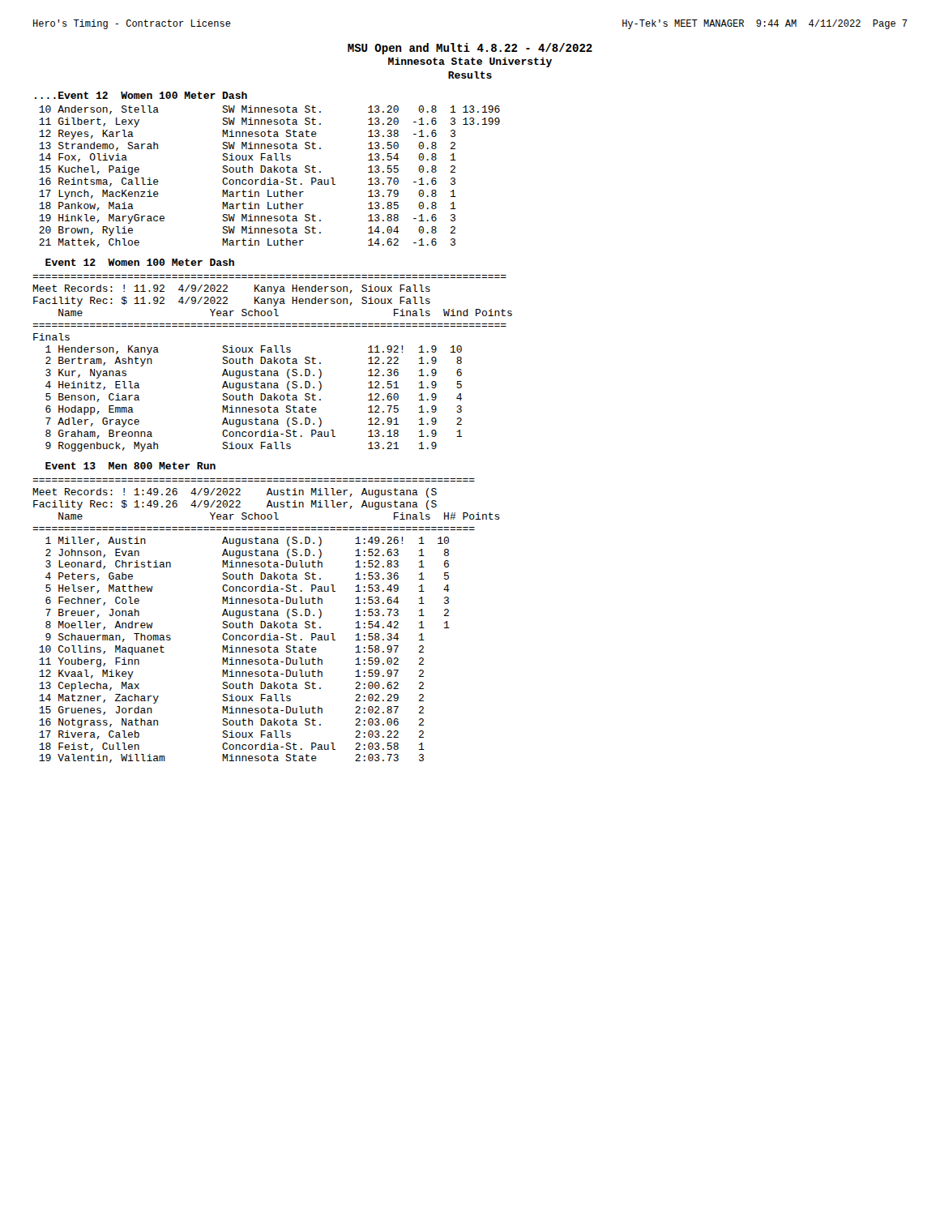Hero's Timing - Contractor License Hy-Tek's MEET MANAGER 9:44 AM 4/11/2022 Page 7
MSU Open and Multi 4.8.22 - 4/8/2022
Minnesota State Universtiy
Results
....Event 12  Women 100 Meter Dash
 10 Anderson, Stella          SW Minnesota St.       13.20   0.8  1 13.196
 11 Gilbert, Lexy             SW Minnesota St.       13.20  -1.6  3 13.199
 12 Reyes, Karla              Minnesota State        13.38  -1.6  3
 13 Strandemo, Sarah          SW Minnesota St.       13.50   0.8  2
 14 Fox, Olivia               Sioux Falls            13.54   0.8  1
 15 Kuchel, Paige             South Dakota St.       13.55   0.8  2
 16 Reintsma, Callie          Concordia-St. Paul     13.70  -1.6  3
 17 Lynch, MacKenzie          Martin Luther          13.79   0.8  1
 18 Pankow, Maia              Martin Luther          13.85   0.8  1
 19 Hinkle, MaryGrace         SW Minnesota St.       13.88  -1.6  3
 20 Brown, Rylie              SW Minnesota St.       14.04   0.8  2
 21 Mattek, Chloe             Martin Luther          14.62  -1.6  3
  Event 12  Women 100 Meter Dash
===========================================================================
Meet Records: ! 11.92  4/9/2022    Kanya Henderson, Sioux Falls
Facility Rec: $ 11.92  4/9/2022    Kanya Henderson, Sioux Falls
    Name                    Year School                  Finals  Wind Points
===========================================================================
Finals
  1 Henderson, Kanya          Sioux Falls            11.92!  1.9  10
  2 Bertram, Ashtyn           South Dakota St.       12.22   1.9   8
  3 Kur, Nyanas               Augustana (S.D.)       12.36   1.9   6
  4 Heinitz, Ella             Augustana (S.D.)       12.51   1.9   5
  5 Benson, Ciara             South Dakota St.       12.60   1.9   4
  6 Hodapp, Emma              Minnesota State        12.75   1.9   3
  7 Adler, Grayce             Augustana (S.D.)       12.91   1.9   2
  8 Graham, Breonna           Concordia-St. Paul     13.18   1.9   1
  9 Roggenbuck, Myah          Sioux Falls            13.21   1.9
  Event 13  Men 800 Meter Run
======================================================================
Meet Records: ! 1:49.26  4/9/2022    Austin Miller, Augustana (S
Facility Rec: $ 1:49.26  4/9/2022    Austin Miller, Augustana (S
    Name                    Year School                  Finals  H# Points
======================================================================
  1 Miller, Austin            Augustana (S.D.)     1:49.26!  1  10
  2 Johnson, Evan             Augustana (S.D.)     1:52.63   1   8
  3 Leonard, Christian        Minnesota-Duluth     1:52.83   1   6
  4 Peters, Gabe              South Dakota St.     1:53.36   1   5
  5 Helser, Matthew           Concordia-St. Paul   1:53.49   1   4
  6 Fechner, Cole             Minnesota-Duluth     1:53.64   1   3
  7 Breuer, Jonah             Augustana (S.D.)     1:53.73   1   2
  8 Moeller, Andrew           South Dakota St.     1:54.42   1   1
  9 Schauerman, Thomas        Concordia-St. Paul   1:58.34   1
 10 Collins, Maquanet         Minnesota State      1:58.97   2
 11 Youberg, Finn             Minnesota-Duluth     1:59.02   2
 12 Kvaal, Mikey              Minnesota-Duluth     1:59.97   2
 13 Ceplecha, Max             South Dakota St.     2:00.62   2
 14 Matzner, Zachary          Sioux Falls          2:02.29   2
 15 Gruenes, Jordan           Minnesota-Duluth     2:02.87   2
 16 Notgrass, Nathan          South Dakota St.     2:03.06   2
 17 Rivera, Caleb             Sioux Falls          2:03.22   2
 18 Feist, Cullen             Concordia-St. Paul   2:03.58   1
 19 Valentin, William         Minnesota State      2:03.73   3